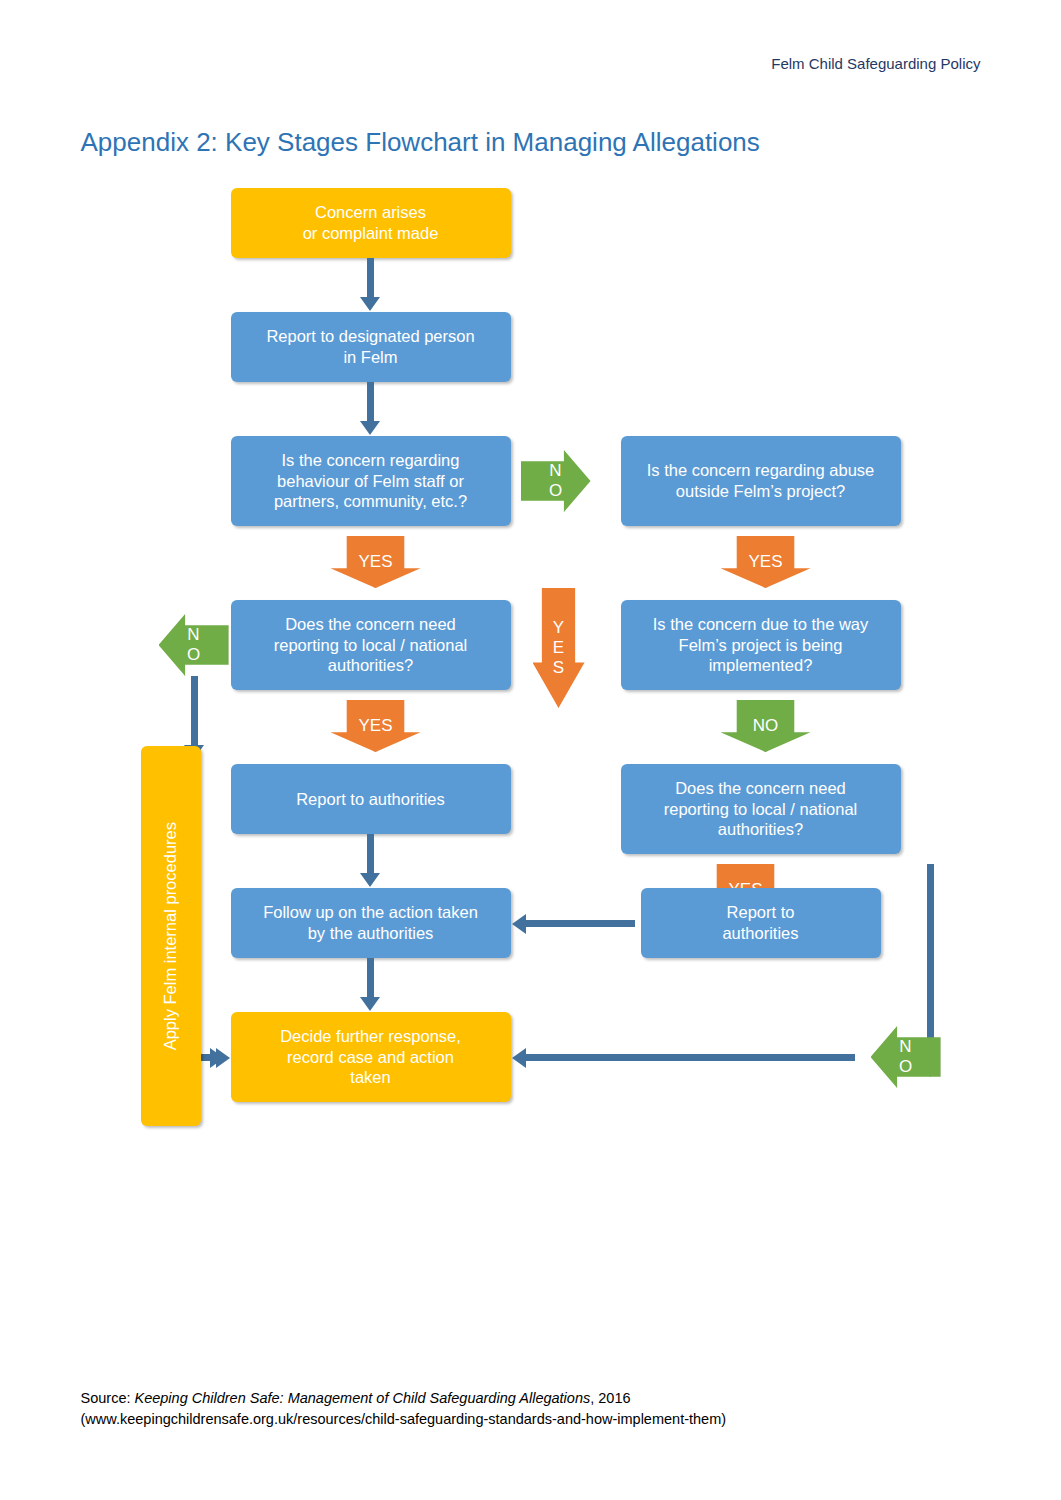Felm Child Safeguarding Policy
Appendix 2: Key Stages Flowchart in Managing Allegations
Concern arises
or complaint made
Report to designated person
in Felm
Is the concern regarding
behaviour of Felm staff or
partners, community, etc.?
NO
Is the concern regarding abuse
outside Felm’s project?
YES
YES
Does the concern need
reporting to local / national
authorities?
NO
YES
Is the concern due to the way
Felm’s project is being
implemented?
NO
YES
Report to authorities
Does the concern need
reporting to local / national
authorities?
YES
Follow up on the action taken
by the authorities
Report to
authorities
Decide further response,
record case and action
taken
NO
Apply Felm internal procedures
Source: Keeping Children Safe: Management of Child Safeguarding Allegations, 2016
(www.keepingchildrensafe.org.uk/resources/child-safeguarding-standards-and-how-implement-them)